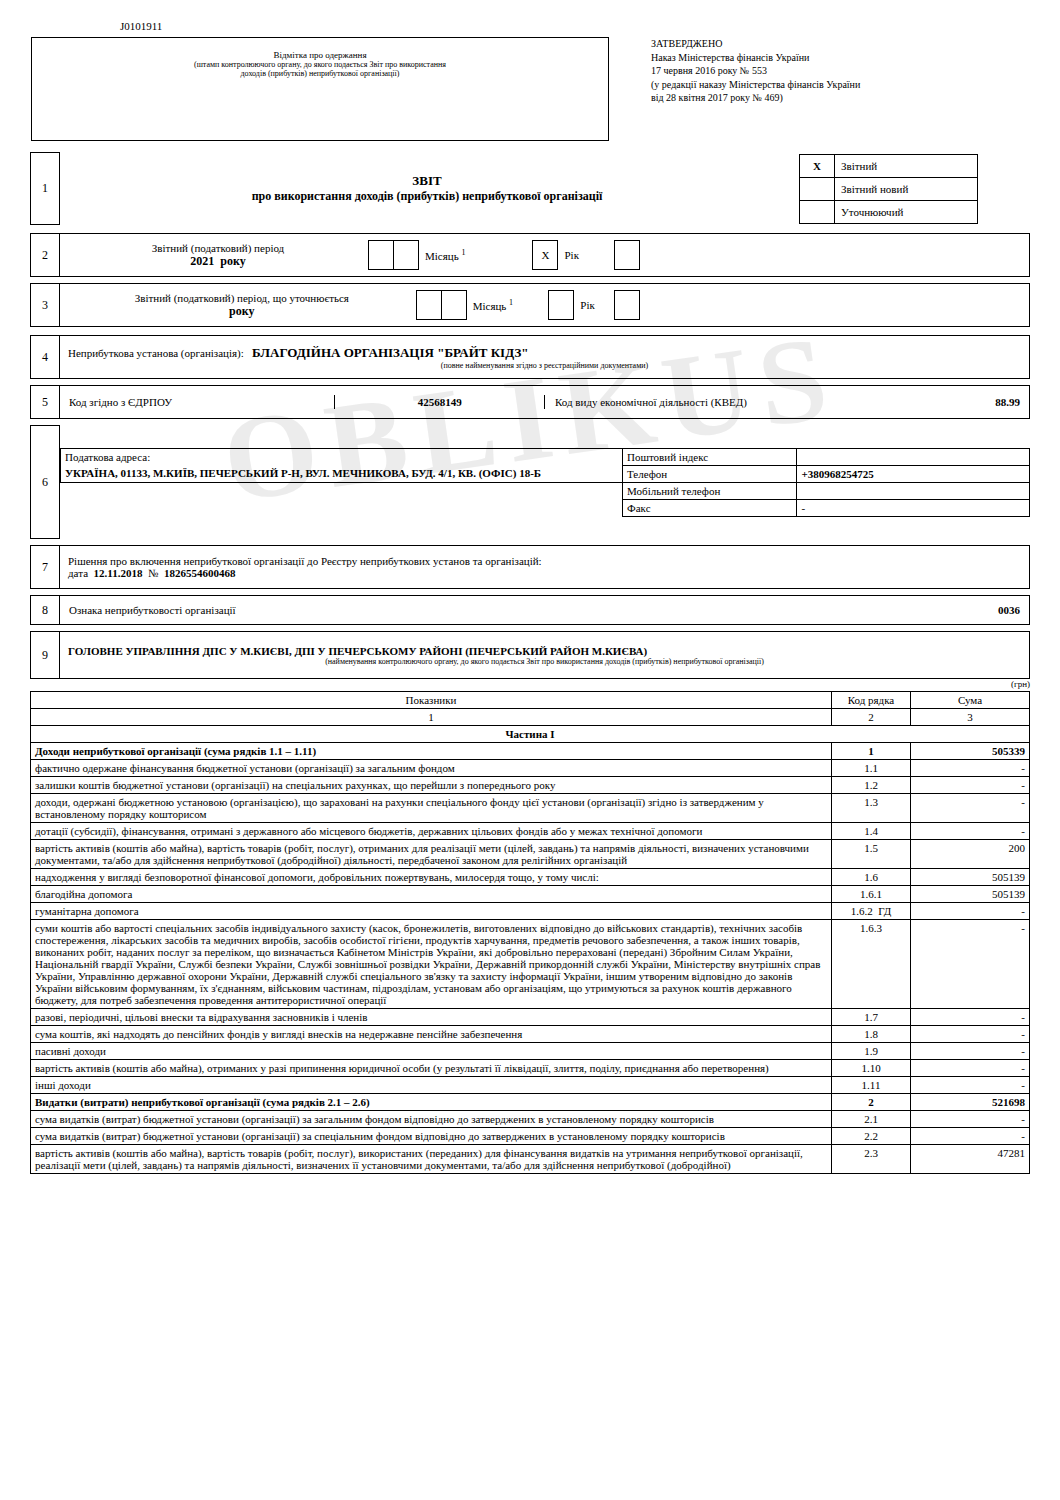OBLIKUS
J0101911
| Відмітка про одержання (штамп контролюючого органу, до якого подається Звіт про використання доходів (прибутків) неприбуткової організації) | | ЗАТВЕРДЖЕНО Наказ Міністерства фінансів України 17 червня 2016 року № 553 (у редакції наказу Міністерства фінансів України від 28 квітня 2017 року № 469) |
| 1 | ЗВІТ про використання доходів (прибутків) неприбуткової організації | / X / Звітний / / / Звітний новий / / / Уточнюючий / |
| 2 | / Звітний (податковий) період 2021 року / / / Місяць 1 / X / Рік / / / |
| 3 | / Звітний (податковий) період, що уточнюється року / / / Місяць 1 / / Рік / / / |
| 4 | Неприбуткова установа (організація): БЛАГОДІЙНА ОРГАНІЗАЦІЯ "БРАЙТ КІДЗ" (повне найменування згідно з реєстраційними документами) |
| 5 | / Код згідно з ЄДРПОУ / 42568149 / Код виду економічної діяльності (КВЕД) / 88.99 / |
| 6 | / Податкова адреса: УКРАЇНА, 01133, М.КИЇВ, ПЕЧЕРСЬКИЙ Р-Н, ВУЛ. МЕЧНИКОВА, БУД. 4/1, КВ. (ОФІС) 18-Б / Поштовий індекс / / / Телефон / +380968254725 / / / Мобільний телефон / / / Факс / - / |
| 7 | Рішення про включення неприбуткової організації до Реєстру неприбуткових установ та організацій: дата 12.11.2018 № 1826554600468 |
| 8 | / Ознака неприбутковості організації / 0036 / |
| 9 | ГОЛОВНЕ УПРАВЛІННЯ ДПС У М.КИЄВІ, ДПІ У ПЕЧЕРСЬКОМУ РАЙОНІ (ПЕЧЕРСЬКИЙ РАЙОН М.КИЄВА) (найменування контролюючого органу, до якого подається Звіт про використання доходів (прибутків) неприбуткової організації) |
(грн)
| Показники | Код рядка | Сума |
| --- | --- | --- |
| 1 | 2 | 3 |
| Частина I |
| Доходи неприбуткової організації (сума рядків 1.1 – 1.11) | 1 | 505339 |
| фактично одержане фінансування бюджетної установи (організації) за загальним фондом | 1.1 | - |
| залишки коштів бюджетної установи (організації) на спеціальних рахунках, що перейшли з попереднього року | 1.2 | - |
| доходи, одержані бюджетною установою (організацією), що зараховані на рахунки спеціального фонду цієї установи (організації) згідно із затвердженим у встановленому порядку кошторисом | 1.3 | - |
| дотації (субсидії), фінансування, отримані з державного або місцевого бюджетів, державних цільових фондів або у межах технічної допомоги | 1.4 | - |
| вартість активів (коштів або майна), вартість товарів (робіт, послуг), отриманих для реалізації мети (цілей, завдань) та напрямів діяльності, визначених установчими документами, та/або для здійснення неприбуткової (добродійної) діяльності, передбаченої законом для релігійних організацій | 1.5 | 200 |
| надходження у вигляді безповоротної фінансової допомоги, добровільних пожертвувань, милосердя тощо, у тому числі: | 1.6 | 505139 |
| благодійна допомога | 1.6.1 | 505139 |
| гуманітарна допомога | 1.6.2 ГД | - |
| суми коштів або вартості спеціальних засобів індивідуального захисту (касок, бронежилетів, виготовлених відповідно до військових стандартів), технічних засобів спостереження, лікарських засобів та медичних виробів, засобів особистої гігієни, продуктів харчування, предметів речового забезпечення, а також інших товарів, виконаних робіт, наданих послуг за переліком, що визначається Кабінетом Міністрів України, які добровільно перераховані (передані) Збройним Силам України, Національній гвардії України, Службі безпеки України, Службі зовнішньої розвідки України, Державній прикордонній службі України, Міністерству внутрішніх справ України, Управлінню державної охорони України, Державній службі спеціального зв'язку та захисту інформації України, іншим утвореним відповідно до законів України військовим формуванням, їх з'єднанням, військовим частинам, підрозділам, установам або організаціям, що утримуються за рахунок коштів державного бюджету, для потреб забезпечення проведення антитерористичної операції | 1.6.3 | - |
| разові, періодичні, цільові внески та відрахування засновників і членів | 1.7 | - |
| сума коштів, які надходять до пенсійних фондів у вигляді внесків на недержавне пенсійне забезпечення | 1.8 | - |
| пасивні доходи | 1.9 | - |
| вартість активів (коштів або майна), отриманих у разі припинення юридичної особи (у результаті її ліквідації, злиття, поділу, приєднання або перетворення) | 1.10 | - |
| інші доходи | 1.11 | - |
| Видатки (витрати) неприбуткової організації (сума рядків 2.1 – 2.6) | 2 | 521698 |
| сума видатків (витрат) бюджетної установи (організації) за загальним фондом відповідно до затверджених в установленому порядку кошторисів | 2.1 | - |
| сума видатків (витрат) бюджетної установи (організації) за спеціальним фондом відповідно до затверджених в установленому порядку кошторисів | 2.2 | - |
| вартість активів (коштів або майна), вартість товарів (робіт, послуг), використаних (переданих) для фінансування видатків на утримання неприбуткової організації, реалізації мети (цілей, завдань) та напрямів діяльності, визначених її установчими документами, та/або для здійснення неприбуткової (добродійної) | 2.3 | 47281 |